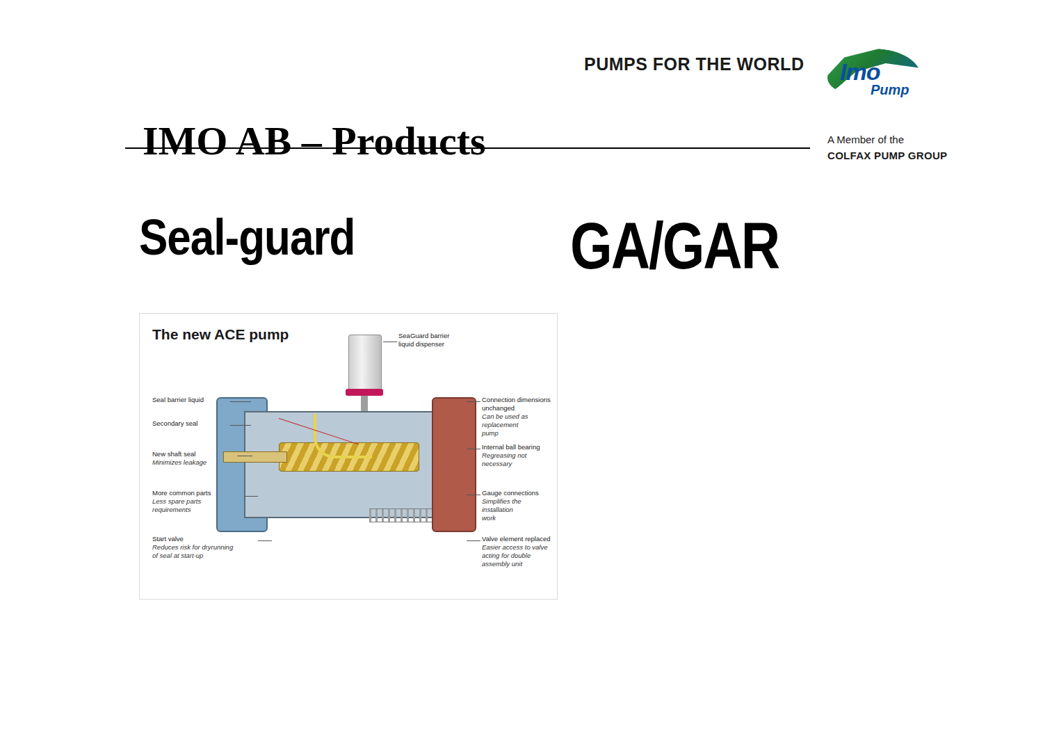PUMPS FOR THE WORLD
IMO AB – Products
Imo
Pump
A Member of the
COLFAX PUMP GROUP
Seal-guard
GA/GAR
The new ACE pump
SeaGuard barrier
liquid dispenser
Seal barrier liquid
Secondary seal
New shaft seal
Minimizes leakage
More common parts
Less spare parts
requirements
Start valve
Reduces risk for dryrunning
of seal at start-up
Connection dimensions
unchanged
Can be used as replacement
pump
Internal ball bearing
Regreasing not necessary
Gauge connections
Simplifies the installation
work
Valve element replaced
Easier access to valve
acting for double
assembly unit